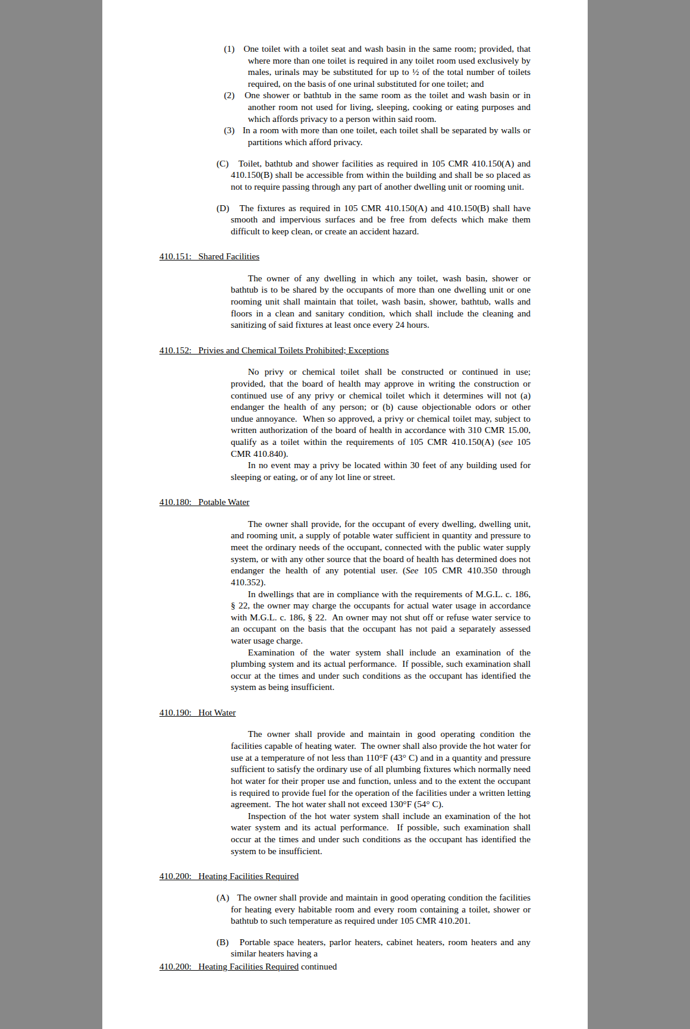(1) One toilet with a toilet seat and wash basin in the same room; provided, that where more than one toilet is required in any toilet room used exclusively by males, urinals may be substituted for up to ½ of the total number of toilets required, on the basis of one urinal substituted for one toilet; and
(2) One shower or bathtub in the same room as the toilet and wash basin or in another room not used for living, sleeping, cooking or eating purposes and which affords privacy to a person within said room.
(3) In a room with more than one toilet, each toilet shall be separated by walls or partitions which afford privacy.
(C) Toilet, bathtub and shower facilities as required in 105 CMR 410.150(A) and 410.150(B) shall be accessible from within the building and shall be so placed as not to require passing through any part of another dwelling unit or rooming unit.
(D) The fixtures as required in 105 CMR 410.150(A) and 410.150(B) shall have smooth and impervious surfaces and be free from defects which make them difficult to keep clean, or create an accident hazard.
410.151: Shared Facilities
The owner of any dwelling in which any toilet, wash basin, shower or bathtub is to be shared by the occupants of more than one dwelling unit or one rooming unit shall maintain that toilet, wash basin, shower, bathtub, walls and floors in a clean and sanitary condition, which shall include the cleaning and sanitizing of said fixtures at least once every 24 hours.
410.152: Privies and Chemical Toilets Prohibited; Exceptions
No privy or chemical toilet shall be constructed or continued in use; provided, that the board of health may approve in writing the construction or continued use of any privy or chemical toilet which it determines will not (a) endanger the health of any person; or (b) cause objectionable odors or other undue annoyance. When so approved, a privy or chemical toilet may, subject to written authorization of the board of health in accordance with 310 CMR 15.00, qualify as a toilet within the requirements of 105 CMR 410.150(A) (see 105 CMR 410.840).
In no event may a privy be located within 30 feet of any building used for sleeping or eating, or of any lot line or street.
410.180: Potable Water
The owner shall provide, for the occupant of every dwelling, dwelling unit, and rooming unit, a supply of potable water sufficient in quantity and pressure to meet the ordinary needs of the occupant, connected with the public water supply system, or with any other source that the board of health has determined does not endanger the health of any potential user. (See 105 CMR 410.350 through 410.352).
In dwellings that are in compliance with the requirements of M.G.L. c. 186, § 22, the owner may charge the occupants for actual water usage in accordance with M.G.L. c. 186, § 22. An owner may not shut off or refuse water service to an occupant on the basis that the occupant has not paid a separately assessed water usage charge.
Examination of the water system shall include an examination of the plumbing system and its actual performance. If possible, such examination shall occur at the times and under such conditions as the occupant has identified the system as being insufficient.
410.190: Hot Water
The owner shall provide and maintain in good operating condition the facilities capable of heating water. The owner shall also provide the hot water for use at a temperature of not less than 110°F (43° C) and in a quantity and pressure sufficient to satisfy the ordinary use of all plumbing fixtures which normally need hot water for their proper use and function, unless and to the extent the occupant is required to provide fuel for the operation of the facilities under a written letting agreement. The hot water shall not exceed 130°F (54° C).
Inspection of the hot water system shall include an examination of the hot water system and its actual performance. If possible, such examination shall occur at the times and under such conditions as the occupant has identified the system to be insufficient.
410.200: Heating Facilities Required
(A) The owner shall provide and maintain in good operating condition the facilities for heating every habitable room and every room containing a toilet, shower or bathtub to such temperature as required under 105 CMR 410.201.
(B) Portable space heaters, parlor heaters, cabinet heaters, room heaters and any similar heaters having a
410.200: Heating Facilities Required continued